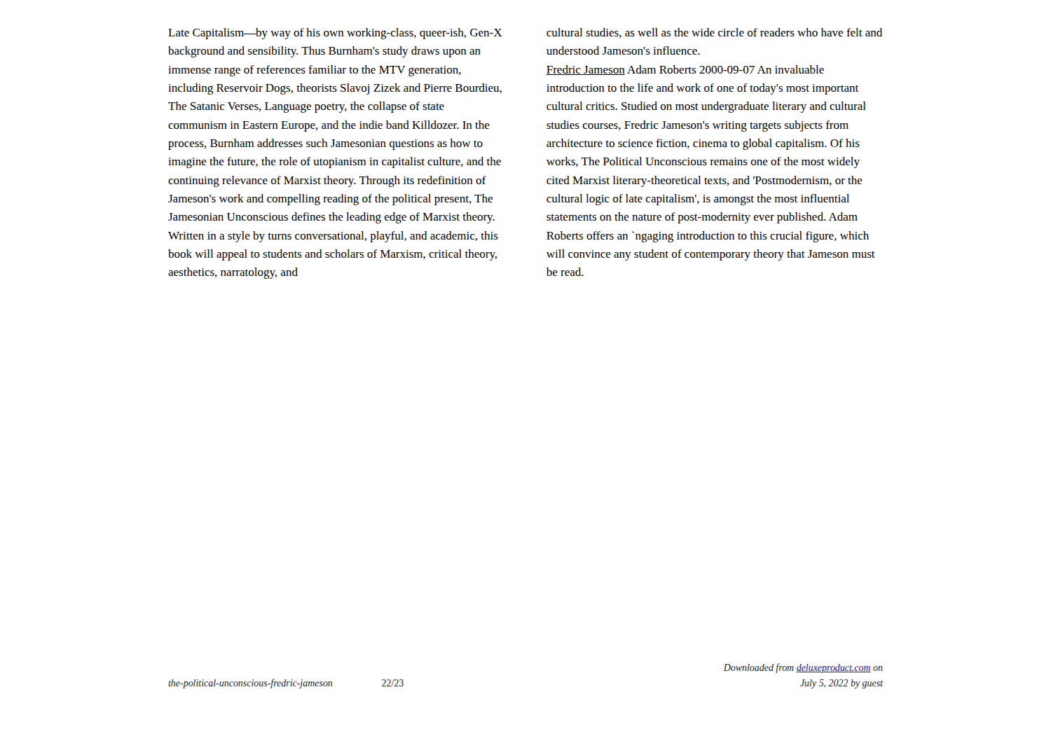Late Capitalism—by way of his own working-class, queer-ish, Gen-X background and sensibility. Thus Burnham's study draws upon an immense range of references familiar to the MTV generation, including Reservoir Dogs, theorists Slavoj Zizek and Pierre Bourdieu, The Satanic Verses, Language poetry, the collapse of state communism in Eastern Europe, and the indie band Killdozer. In the process, Burnham addresses such Jamesonian questions as how to imagine the future, the role of utopianism in capitalist culture, and the continuing relevance of Marxist theory. Through its redefinition of Jameson's work and compelling reading of the political present, The Jamesonian Unconscious defines the leading edge of Marxist theory. Written in a style by turns conversational, playful, and academic, this book will appeal to students and scholars of Marxism, critical theory, aesthetics, narratology, and
cultural studies, as well as the wide circle of readers who have felt and understood Jameson's influence.
Fredric Jameson Adam Roberts 2000-09-07 An invaluable introduction to the life and work of one of today's most important cultural critics. Studied on most undergraduate literary and cultural studies courses, Fredric Jameson's writing targets subjects from architecture to science fiction, cinema to global capitalism. Of his works, The Political Unconscious remains one of the most widely cited Marxist literary-theoretical texts, and 'Postmodernism, or the cultural logic of late capitalism', is amongst the most influential statements on the nature of post-modernity ever published. Adam Roberts offers an `ngaging introduction to this crucial figure, which will convince any student of contemporary theory that Jameson must be read.
the-political-unconscious-fredric-jameson
22/23
Downloaded from deluxeproduct.com on
July 5, 2022 by guest